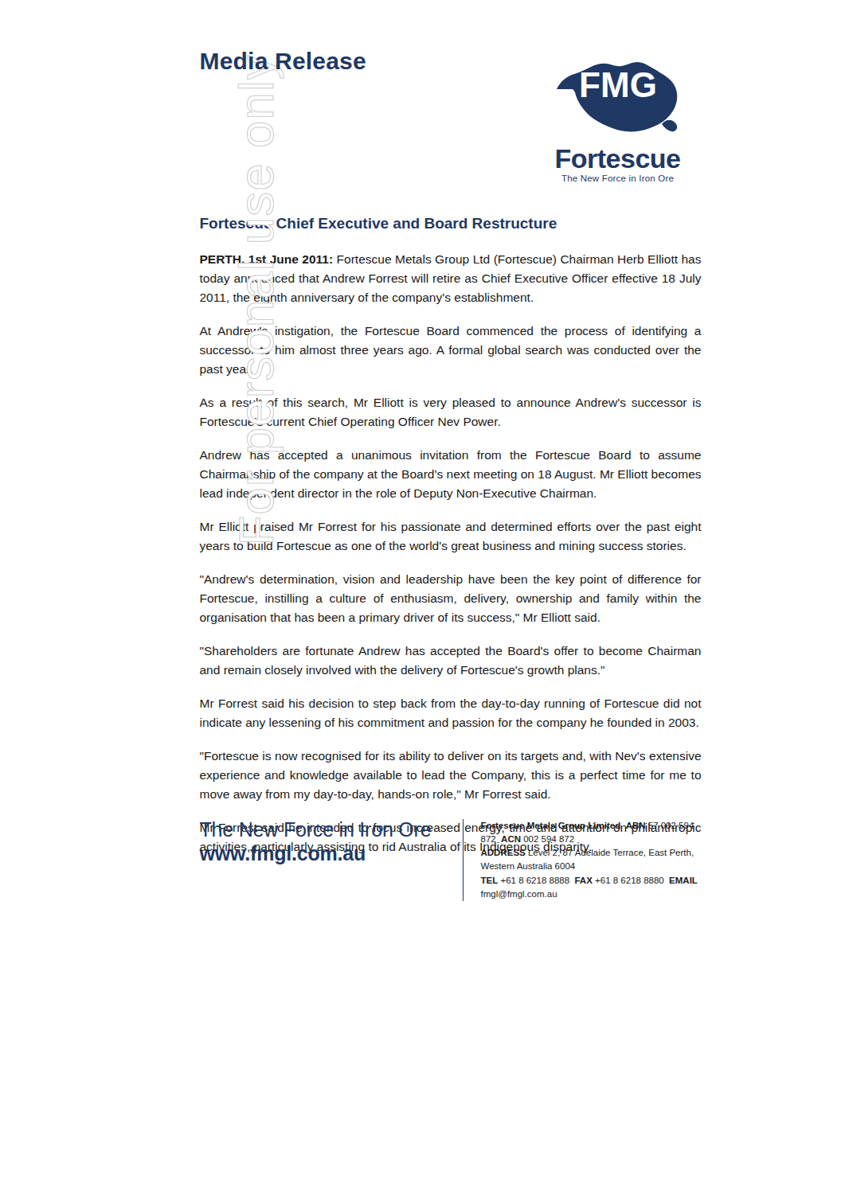For personal use only
Media Release
FMG
Fortescue
The New Force in Iron Ore
Fortescue Chief Executive and Board Restructure
PERTH, 1st June 2011: Fortescue Metals Group Ltd (Fortescue) Chairman Herb Elliott has today announced that Andrew Forrest will retire as Chief Executive Officer effective 18 July 2011, the eighth anniversary of the company's establishment.
At Andrew's instigation, the Fortescue Board commenced the process of identifying a successor to him almost three years ago. A formal global search was conducted over the past year.
As a result of this search, Mr Elliott is very pleased to announce Andrew's successor is Fortescue's current Chief Operating Officer Nev Power.
Andrew has accepted a unanimous invitation from the Fortescue Board to assume Chairmanship of the company at the Board's next meeting on 18 August. Mr Elliott becomes lead independent director in the role of Deputy Non-Executive Chairman.
Mr Elliott praised Mr Forrest for his passionate and determined efforts over the past eight years to build Fortescue as one of the world's great business and mining success stories.
"Andrew's determination, vision and leadership have been the key point of difference for Fortescue, instilling a culture of enthusiasm, delivery, ownership and family within the organisation that has been a primary driver of its success," Mr Elliott said.
"Shareholders are fortunate Andrew has accepted the Board's offer to become Chairman and remain closely involved with the delivery of Fortescue's growth plans."
Mr Forrest said his decision to step back from the day-to-day running of Fortescue did not indicate any lessening of his commitment and passion for the company he founded in 2003.
"Fortescue is now recognised for its ability to deliver on its targets and, with Nev's extensive experience and knowledge available to lead the Company, this is a perfect time for me to move away from my day-to-day, hands-on role," Mr Forrest said.
Mr Forrest said he intended to focus increased energy, time and attention on philanthropic activities, particularly assisting to rid Australia of its Indigenous disparity.
The New Force in Iron Ore
www.fmgl.com.au
Fortescue Metals Group Limited ABN 57 002 594 872 ACN 002 594 872
ADDRESS Level 2, 87 Adelaide Terrace, East Perth, Western Australia 6004
TEL +61 8 6218 8888 FAX +61 8 6218 8880 EMAIL fmgl@fmgl.com.au